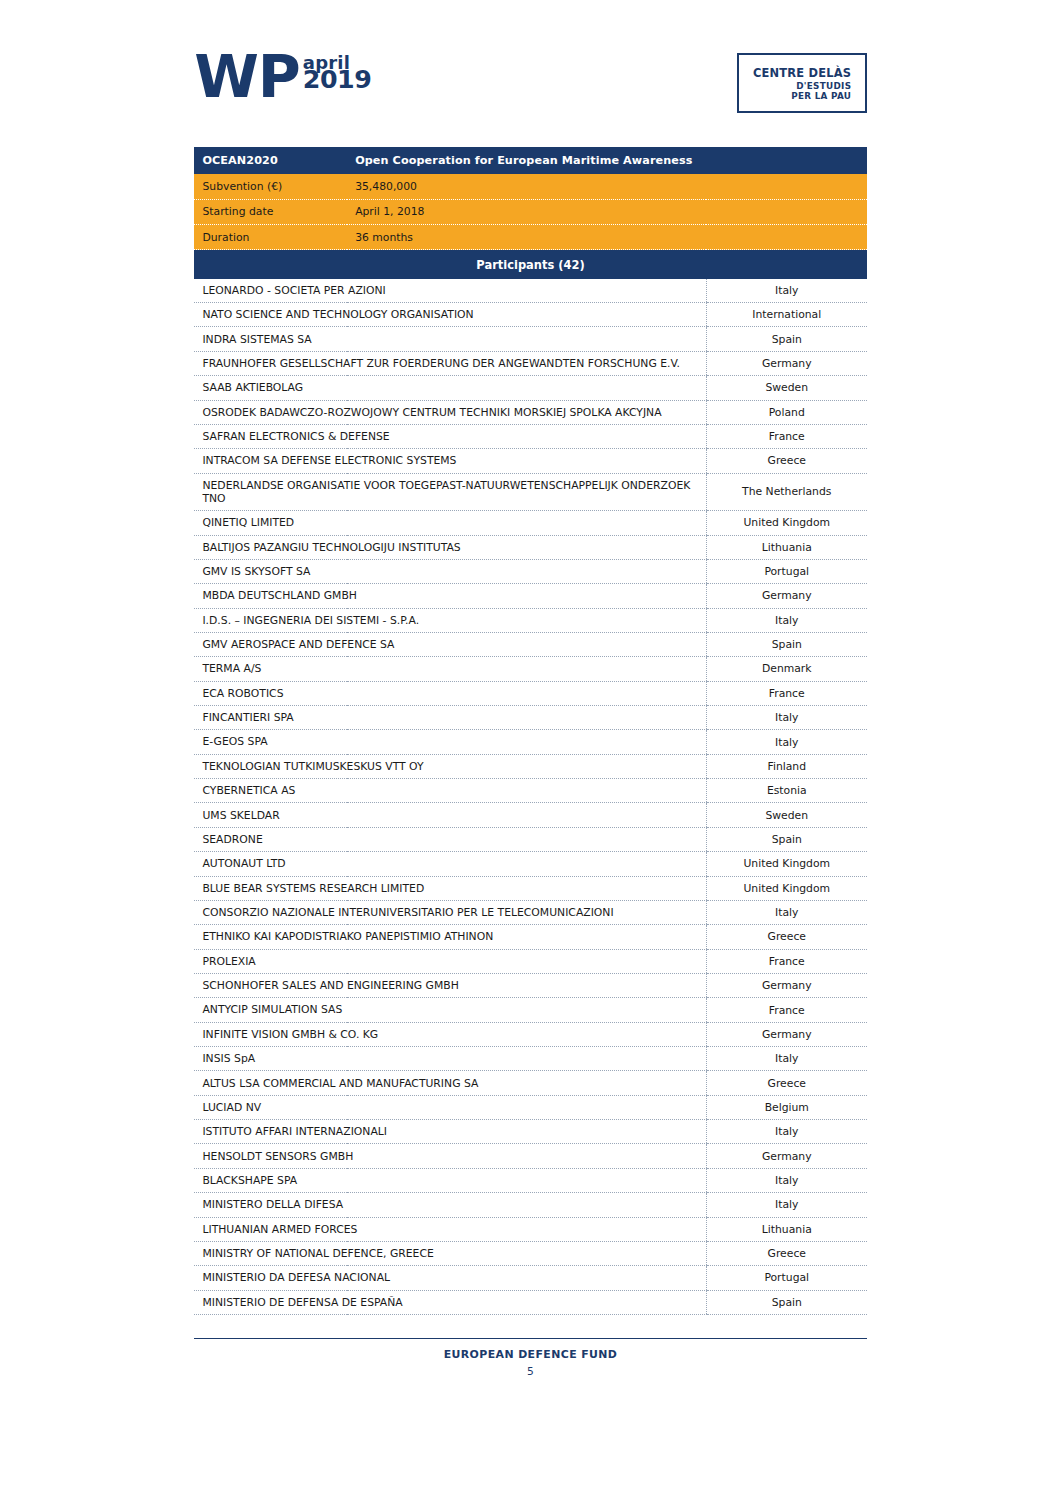WP april 2019
CENTRE DELÀS D'ESTUDIS
PER LA PAU
| OCEAN2020 | Open Cooperation for European Maritime Awareness |
| Subvention (€) | 35,480,000 |
| Starting date | April 1, 2018 |
| Duration | 36 months |
| Participants (42) |
| LEONARDO - SOCIETA PER AZIONI | Italy |
| NATO SCIENCE AND TECHNOLOGY ORGANISATION | International |
| INDRA SISTEMAS SA | Spain |
| FRAUNHOFER GESELLSCHAFT ZUR FOERDERUNG DER ANGEWANDTEN FORSCHUNG E.V. | Germany |
| SAAB AKTIEBOLAG | Sweden |
| OSRODEK BADAWCZO-ROZWOJOWY CENTRUM TECHNIKI MORSKIEJ SPOLKA AKCYJNA | Poland |
| SAFRAN ELECTRONICS & DEFENSE | France |
| INTRACOM SA DEFENSE ELECTRONIC SYSTEMS | Greece |
| NEDERLANDSE ORGANISATIE VOOR TOEGEPAST-NATUURWETENSCHAPPELIJK ONDERZOEK TNO | The Netherlands |
| QINETIQ LIMITED | United Kingdom |
| BALTIJOS PAZANGIU TECHNOLOGIJU INSTITUTAS | Lithuania |
| GMV IS SKYSOFT SA | Portugal |
| MBDA DEUTSCHLAND GMBH | Germany |
| I.D.S. – INGEGNERIA DEI SISTEMI - S.P.A. | Italy |
| GMV AEROSPACE AND DEFENCE SA | Spain |
| TERMA A/S | Denmark |
| ECA ROBOTICS | France |
| FINCANTIERI SPA | Italy |
| E-GEOS SPA | Italy |
| TEKNOLOGIAN TUTKIMUSKESKUS VTT OY | Finland |
| CYBERNETICA AS | Estonia |
| UMS SKELDAR | Sweden |
| SEADRONE | Spain |
| AUTONAUT LTD | United Kingdom |
| BLUE BEAR SYSTEMS RESEARCH LIMITED | United Kingdom |
| CONSORZIO NAZIONALE INTERUNIVERSITARIO PER LE TELECOMUNICAZIONI | Italy |
| ETHNIKO KAI KAPODISTRIAKO PANEPISTIMIO ATHINON | Greece |
| PROLEXIA | France |
| SCHONHOFER SALES AND ENGINEERING GMBH | Germany |
| ANTYCIP SIMULATION SAS | France |
| INFINITE VISION GMBH & CO. KG | Germany |
| INSIS SpA | Italy |
| ALTUS LSA COMMERCIAL AND MANUFACTURING SA | Greece |
| LUCIAD NV | Belgium |
| ISTITUTO AFFARI INTERNAZIONALI | Italy |
| HENSOLDT SENSORS GMBH | Germany |
| BLACKSHAPE SPA | Italy |
| MINISTERO DELLA DIFESA | Italy |
| LITHUANIAN ARMED FORCES | Lithuania |
| MINISTRY OF NATIONAL DEFENCE, GREECE | Greece |
| MINISTERIO DA DEFESA NACIONAL | Portugal |
| MINISTERIO DE DEFENSA DE ESPAÑA | Spain |
EUROPEAN DEFENCE FUND
5